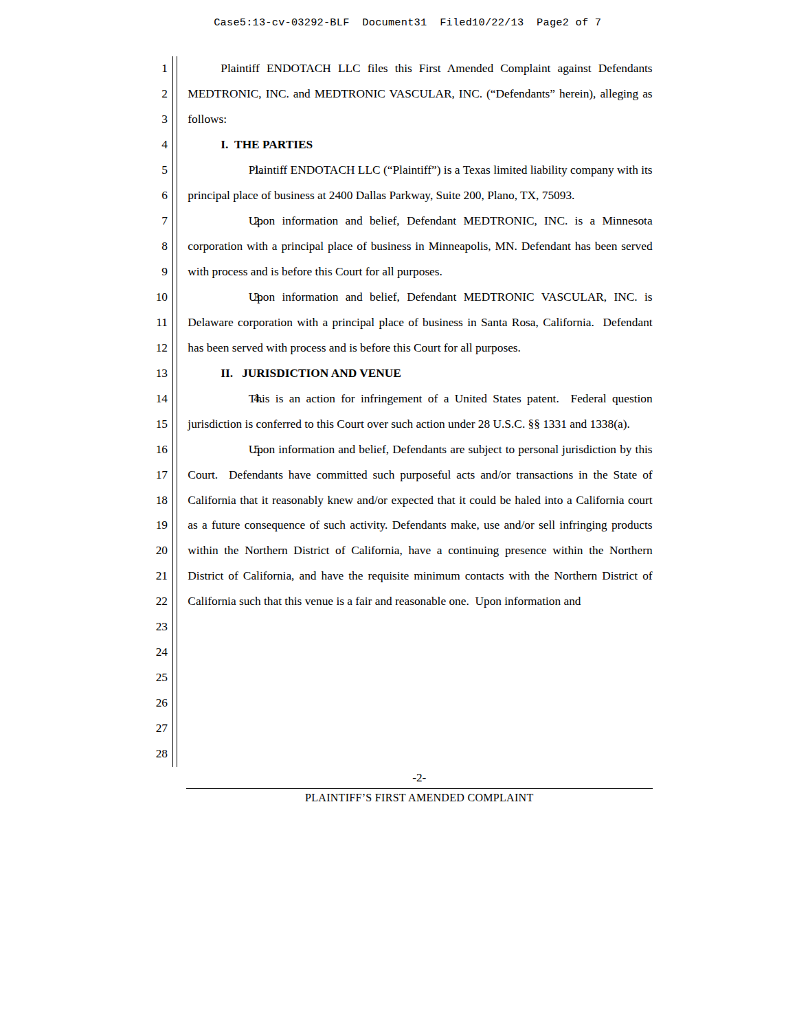Case5:13-cv-03292-BLF Document31 Filed10/22/13 Page2 of 7
1
2
3
4
5
6
7
8
9
10
11
12
13
14
15
16
17
18
19
20
21
22
23
24
25
26
27
28
Plaintiff ENDOTACH LLC files this First Amended Complaint against Defendants MEDTRONIC, INC. and MEDTRONIC VASCULAR, INC. (“Defendants” herein), alleging as follows:
I. THE PARTIES
1. Plaintiff ENDOTACH LLC (“Plaintiff”) is a Texas limited liability company with its principal place of business at 2400 Dallas Parkway, Suite 200, Plano, TX, 75093.
2. Upon information and belief, Defendant MEDTRONIC, INC. is a Minnesota corporation with a principal place of business in Minneapolis, MN. Defendant has been served with process and is before this Court for all purposes.
3. Upon information and belief, Defendant MEDTRONIC VASCULAR, INC. is Delaware corporation with a principal place of business in Santa Rosa, California. Defendant has been served with process and is before this Court for all purposes.
II. JURISDICTION AND VENUE
4. This is an action for infringement of a United States patent. Federal question jurisdiction is conferred to this Court over such action under 28 U.S.C. §§ 1331 and 1338(a).
5. Upon information and belief, Defendants are subject to personal jurisdiction by this Court. Defendants have committed such purposeful acts and/or transactions in the State of California that it reasonably knew and/or expected that it could be haled into a California court as a future consequence of such activity. Defendants make, use and/or sell infringing products within the Northern District of California, have a continuing presence within the Northern District of California, and have the requisite minimum contacts with the Northern District of California such that this venue is a fair and reasonable one. Upon information and
-2-
PLAINTIFF’S FIRST AMENDED COMPLAINT